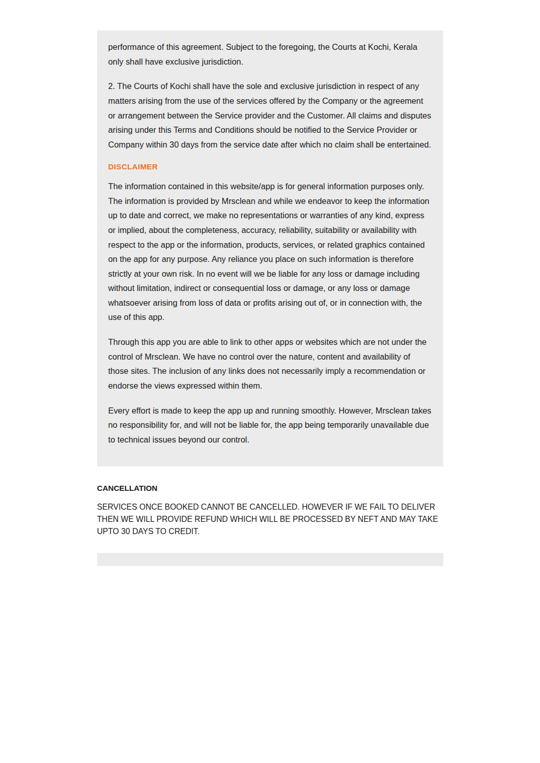performance of this agreement. Subject to the foregoing, the Courts at Kochi, Kerala only shall have exclusive jurisdiction.
2. The Courts of Kochi shall have the sole and exclusive jurisdiction in respect of any matters arising from the use of the services offered by the Company or the agreement or arrangement between the Service provider and the Customer. All claims and disputes arising under this Terms and Conditions should be notified to the Service Provider or Company within 30 days from the service date after which no claim shall be entertained.
Disclaimer
The information contained in this website/app is for general information purposes only. The information is provided by Mrsclean and while we endeavor to keep the information up to date and correct, we make no representations or warranties of any kind, express or implied, about the completeness, accuracy, reliability, suitability or availability with respect to the app or the information, products, services, or related graphics contained on the app for any purpose. Any reliance you place on such information is therefore strictly at your own risk. In no event will we be liable for any loss or damage including without limitation, indirect or consequential loss or damage, or any loss or damage whatsoever arising from loss of data or profits arising out of, or in connection with, the use of this app.
Through this app you are able to link to other apps or websites which are not under the control of Mrsclean. We have no control over the nature, content and availability of those sites. The inclusion of any links does not necessarily imply a recommendation or endorse the views expressed within them.
Every effort is made to keep the app up and running smoothly. However, Mrsclean takes no responsibility for, and will not be liable for, the app being temporarily unavailable due to technical issues beyond our control.
Cancellation
Services once booked cannot be cancelled. However if we fail to deliver then we will provide refund which will be processed by NEFT and may take upto 30 days to credit.